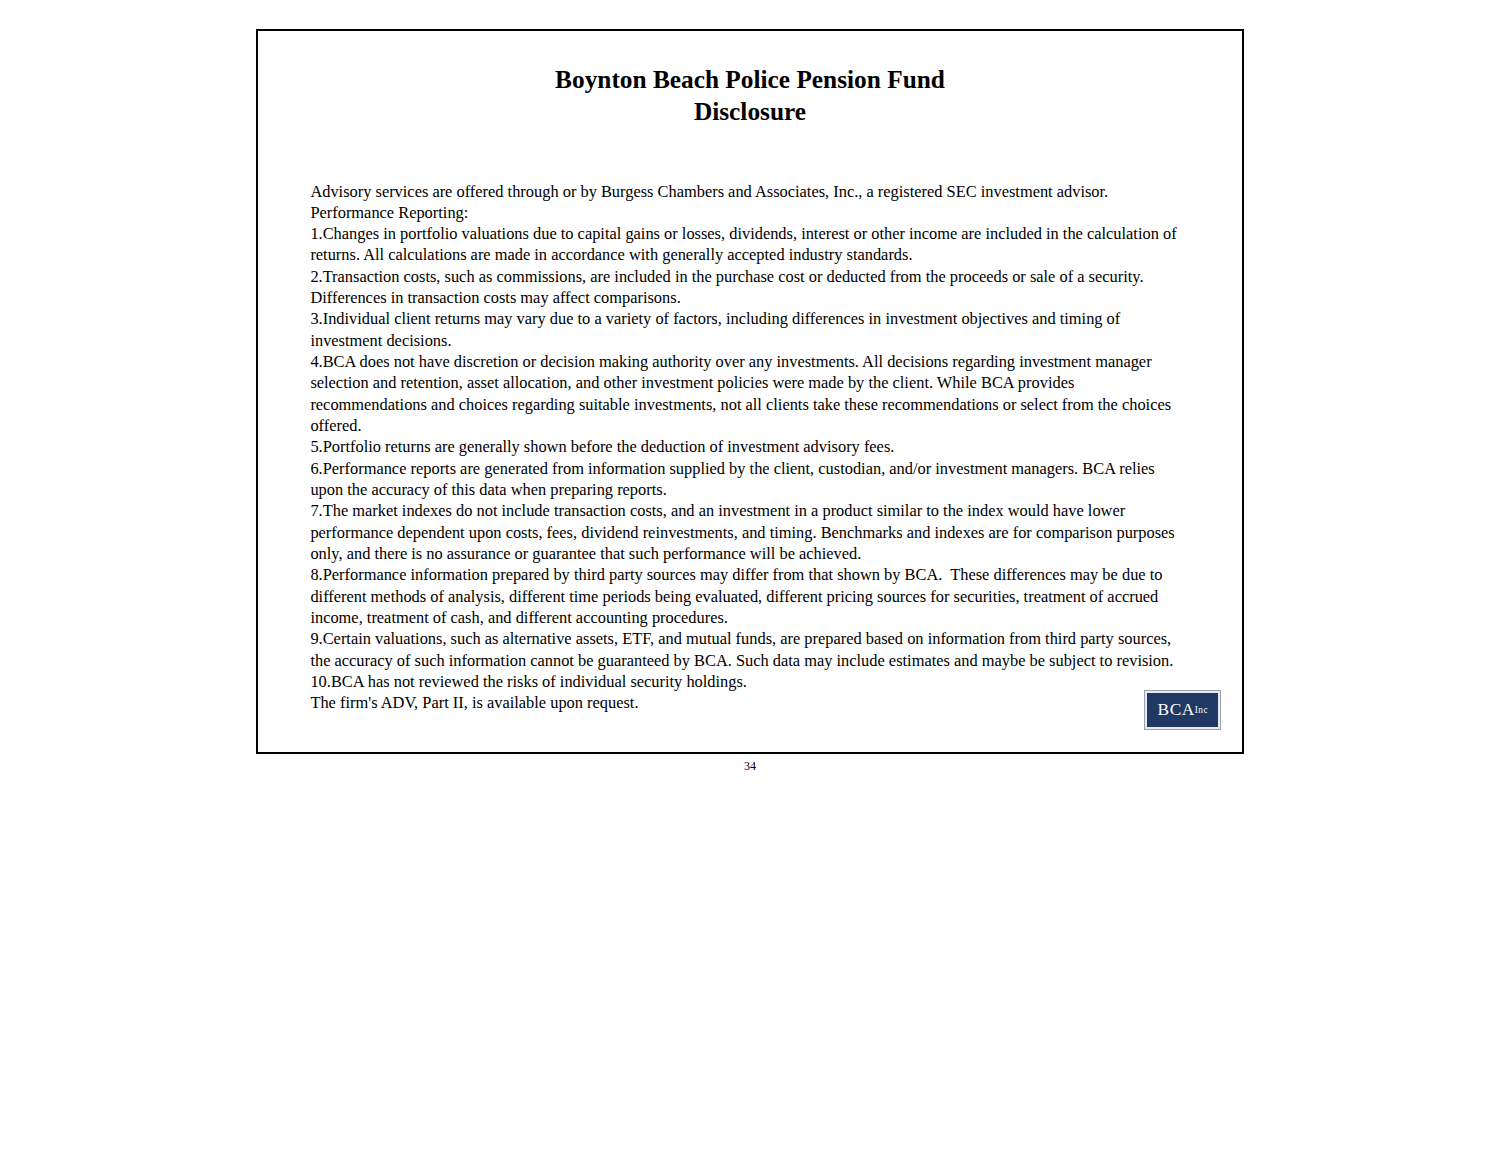Boynton Beach Police Pension Fund
Disclosure
Advisory services are offered through or by Burgess Chambers and Associates, Inc., a registered SEC investment advisor.
Performance Reporting:
1.Changes in portfolio valuations due to capital gains or losses, dividends, interest or other income are included in the calculation of returns. All calculations are made in accordance with generally accepted industry standards.
2.Transaction costs, such as commissions, are included in the purchase cost or deducted from the proceeds or sale of a security. Differences in transaction costs may affect comparisons.
3.Individual client returns may vary due to a variety of factors, including differences in investment objectives and timing of investment decisions.
4.BCA does not have discretion or decision making authority over any investments. All decisions regarding investment manager selection and retention, asset allocation, and other investment policies were made by the client. While BCA provides recommendations and choices regarding suitable investments, not all clients take these recommendations or select from the choices offered.
5.Portfolio returns are generally shown before the deduction of investment advisory fees.
6.Performance reports are generated from information supplied by the client, custodian, and/or investment managers. BCA relies upon the accuracy of this data when preparing reports.
7.The market indexes do not include transaction costs, and an investment in a product similar to the index would have lower performance dependent upon costs, fees, dividend reinvestments, and timing. Benchmarks and indexes are for comparison purposes only, and there is no assurance or guarantee that such performance will be achieved.
8.Performance information prepared by third party sources may differ from that shown by BCA. These differences may be due to different methods of analysis, different time periods being evaluated, different pricing sources for securities, treatment of accrued income, treatment of cash, and different accounting procedures.
9.Certain valuations, such as alternative assets, ETF, and mutual funds, are prepared based on information from third party sources, the accuracy of such information cannot be guaranteed by BCA. Such data may include estimates and maybe be subject to revision.
10.BCA has not reviewed the risks of individual security holdings.
The firm's ADV, Part II, is available upon request.
BCAInc
34